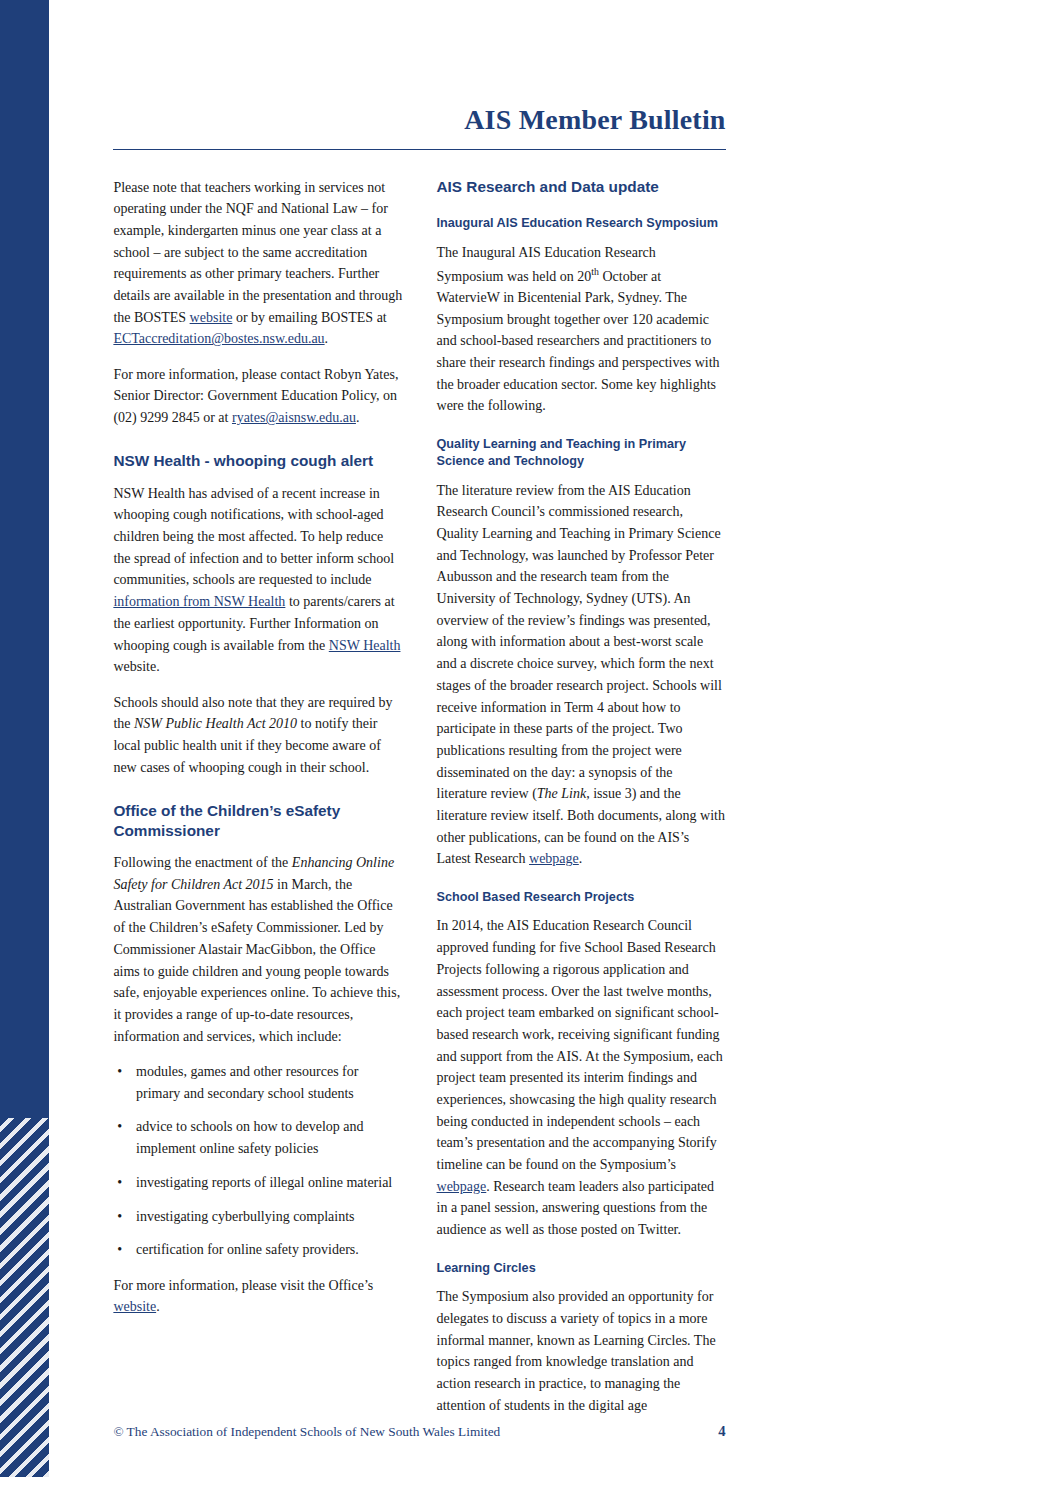AIS Member Bulletin
Please note that teachers working in services not operating under the NQF and National Law – for example, kindergarten minus one year class at a school – are subject to the same accreditation requirements as other primary teachers. Further details are available in the presentation and through the BOSTES website or by emailing BOSTES at ECTaccreditation@bostes.nsw.edu.au.
For more information, please contact Robyn Yates, Senior Director: Government Education Policy, on (02) 9299 2845 or at ryates@aisnsw.edu.au.
NSW Health - whooping cough alert
NSW Health has advised of a recent increase in whooping cough notifications, with school-aged children being the most affected. To help reduce the spread of infection and to better inform school communities, schools are requested to include information from NSW Health to parents/carers at the earliest opportunity. Further Information on whooping cough is available from the NSW Health website.
Schools should also note that they are required by the NSW Public Health Act 2010 to notify their local public health unit if they become aware of new cases of whooping cough in their school.
Office of the Children’s eSafety Commissioner
Following the enactment of the Enhancing Online Safety for Children Act 2015 in March, the Australian Government has established the Office of the Children’s eSafety Commissioner. Led by Commissioner Alastair MacGibbon, the Office aims to guide children and young people towards safe, enjoyable experiences online. To achieve this, it provides a range of up-to-date resources, information and services, which include:
modules, games and other resources for primary and secondary school students
advice to schools on how to develop and implement online safety policies
investigating reports of illegal online material
investigating cyberbullying complaints
certification for online safety providers.
For more information, please visit the Office’s website.
AIS Research and Data update
Inaugural AIS Education Research Symposium
The Inaugural AIS Education Research Symposium was held on 20th October at WatervieW in Bicentenial Park, Sydney. The Symposium brought together over 120 academic and school-based researchers and practitioners to share their research findings and perspectives with the broader education sector. Some key highlights were the following.
Quality Learning and Teaching in Primary Science and Technology
The literature review from the AIS Education Research Council’s commissioned research, Quality Learning and Teaching in Primary Science and Technology, was launched by Professor Peter Aubusson and the research team from the University of Technology, Sydney (UTS). An overview of the review’s findings was presented, along with information about a best-worst scale and a discrete choice survey, which form the next stages of the broader research project. Schools will receive information in Term 4 about how to participate in these parts of the project. Two publications resulting from the project were disseminated on the day: a synopsis of the literature review (The Link, issue 3) and the literature review itself. Both documents, along with other publications, can be found on the AIS’s Latest Research webpage.
School Based Research Projects
In 2014, the AIS Education Research Council approved funding for five School Based Research Projects following a rigorous application and assessment process. Over the last twelve months, each project team embarked on significant school-based research work, receiving significant funding and support from the AIS. At the Symposium, each project team presented its interim findings and experiences, showcasing the high quality research being conducted in independent schools – each team’s presentation and the accompanying Storify timeline can be found on the Symposium’s webpage. Research team leaders also participated in a panel session, answering questions from the audience as well as those posted on Twitter.
Learning Circles
The Symposium also provided an opportunity for delegates to discuss a variety of topics in a more informal manner, known as Learning Circles. The topics ranged from knowledge translation and action research in practice, to managing the attention of students in the digital age
© The Association of Independent Schools of New South Wales Limited
4